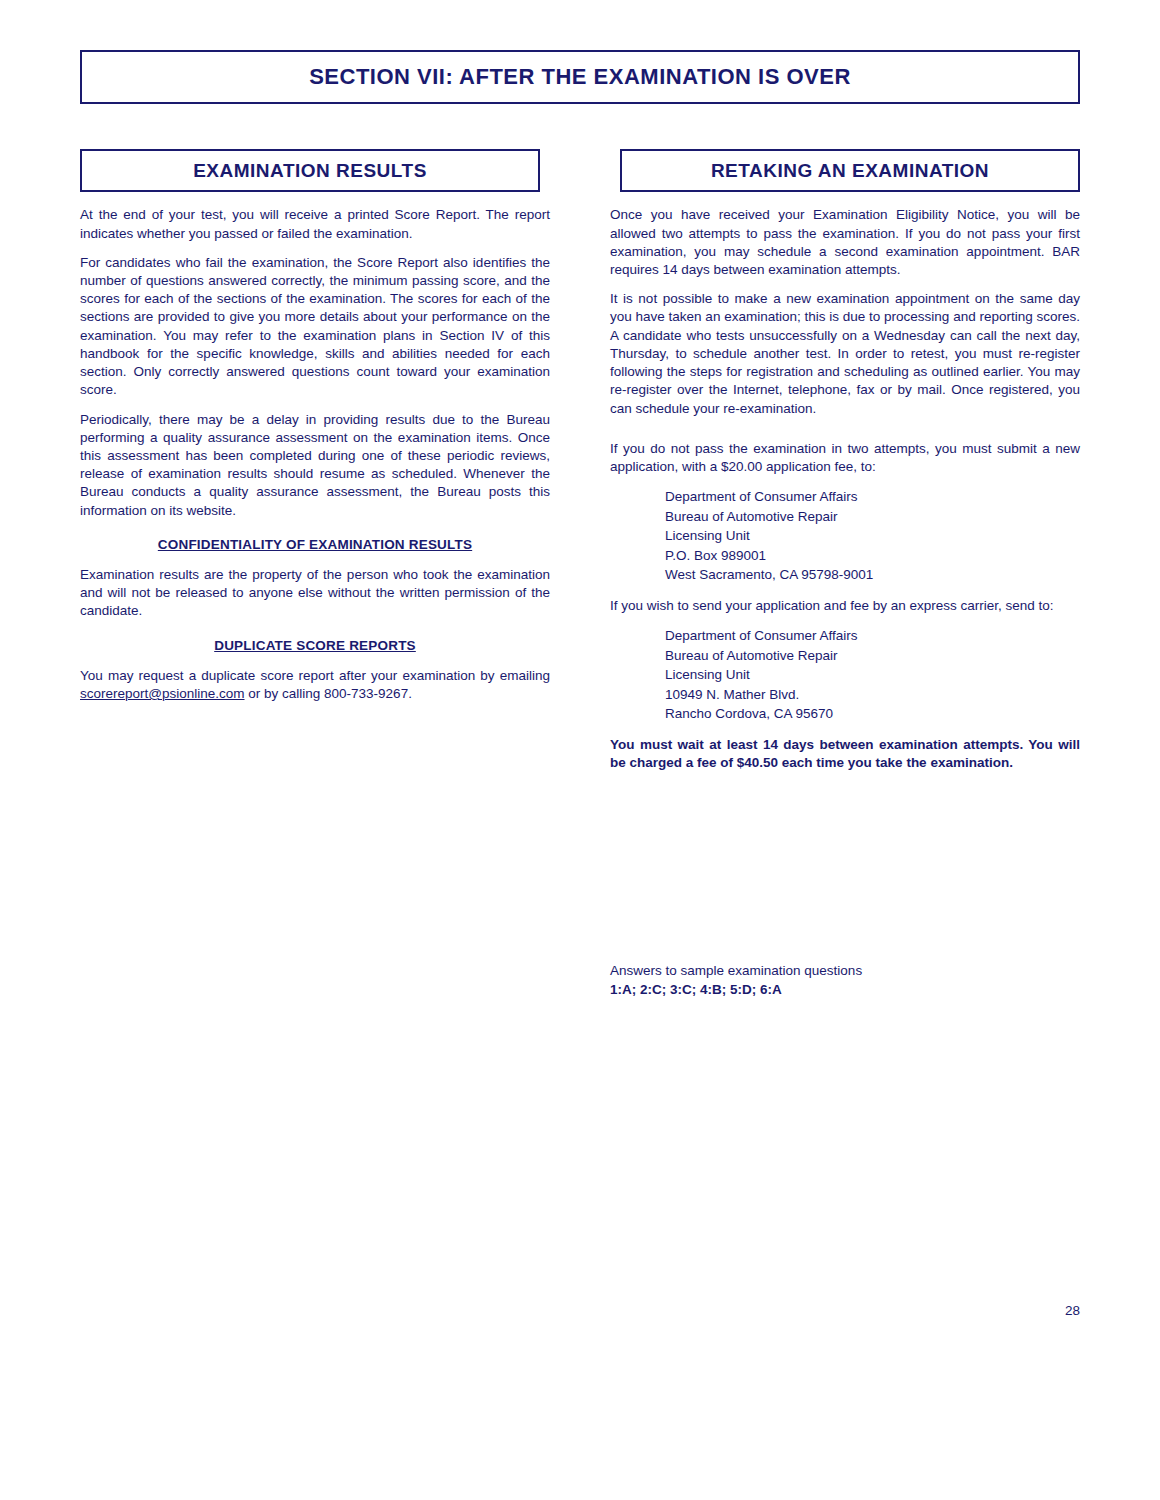SECTION VII: AFTER THE EXAMINATION IS OVER
EXAMINATION RESULTS
At the end of your test, you will receive a printed Score Report. The report indicates whether you passed or failed the examination.
For candidates who fail the examination, the Score Report also identifies the number of questions answered correctly, the minimum passing score, and the scores for each of the sections of the examination. The scores for each of the sections are provided to give you more details about your performance on the examination. You may refer to the examination plans in Section IV of this handbook for the specific knowledge, skills and abilities needed for each section. Only correctly answered questions count toward your examination score.
Periodically, there may be a delay in providing results due to the Bureau performing a quality assurance assessment on the examination items. Once this assessment has been completed during one of these periodic reviews, release of examination results should resume as scheduled. Whenever the Bureau conducts a quality assurance assessment, the Bureau posts this information on its website.
Confidentiality of Examination Results
Examination results are the property of the person who took the examination and will not be released to anyone else without the written permission of the candidate.
Duplicate Score Reports
You may request a duplicate score report after your examination by emailing scorereport@psionline.com or by calling 800-733-9267.
RETAKING AN EXAMINATION
Once you have received your Examination Eligibility Notice, you will be allowed two attempts to pass the examination. If you do not pass your first examination, you may schedule a second examination appointment. BAR requires 14 days between examination attempts.
It is not possible to make a new examination appointment on the same day you have taken an examination; this is due to processing and reporting scores. A candidate who tests unsuccessfully on a Wednesday can call the next day, Thursday, to schedule another test. In order to retest, you must re-register following the steps for registration and scheduling as outlined earlier. You may re-register over the Internet, telephone, fax or by mail. Once registered, you can schedule your re-examination.
If you do not pass the examination in two attempts, you must submit a new application, with a $20.00 application fee, to:
Department of Consumer Affairs
Bureau of Automotive Repair
Licensing Unit
P.O. Box 989001
West Sacramento, CA 95798-9001
If you wish to send your application and fee by an express carrier, send to:
Department of Consumer Affairs
Bureau of Automotive Repair
Licensing Unit
10949 N. Mather Blvd.
Rancho Cordova, CA 95670
You must wait at least 14 days between examination attempts. You will be charged a fee of $40.50 each time you take the examination.
Answers to sample examination questions
1:A; 2:C; 3:C; 4:B; 5:D; 6:A
28